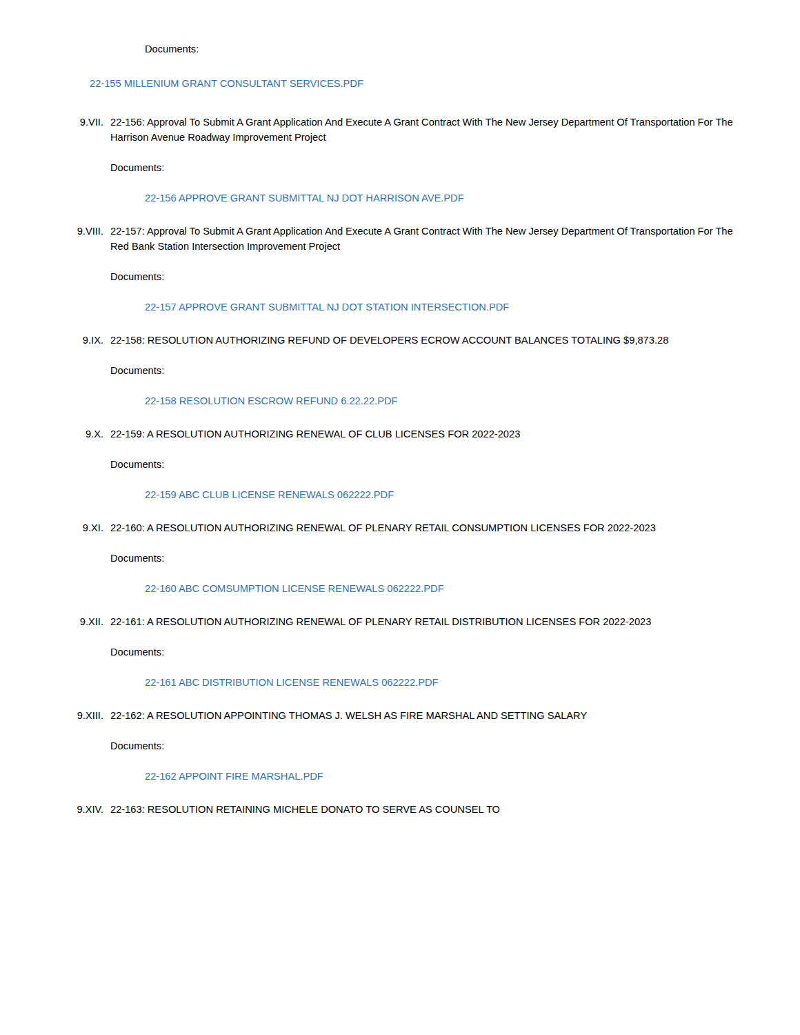Documents:
22-155 MILLENIUM GRANT CONSULTANT SERVICES.PDF
9.VII.
22-156: Approval To Submit A Grant Application And Execute A Grant Contract With The New Jersey Department Of Transportation For The Harrison Avenue Roadway Improvement Project
Documents:
22-156 APPROVE GRANT SUBMITTAL NJ DOT HARRISON AVE.PDF
9.VIII.
22-157: Approval To Submit A Grant Application And Execute A Grant Contract With The New Jersey Department Of Transportation For The Red Bank Station Intersection Improvement Project
Documents:
22-157 APPROVE GRANT SUBMITTAL NJ DOT STATION INTERSECTION.PDF
9.IX.
22-158: RESOLUTION AUTHORIZING REFUND OF DEVELOPERS ECROW ACCOUNT BALANCES TOTALING $9,873.28
Documents:
22-158 RESOLUTION ESCROW REFUND 6.22.22.PDF
9.X.
22-159: A RESOLUTION AUTHORIZING RENEWAL OF CLUB LICENSES FOR 2022-2023
Documents:
22-159 ABC CLUB LICENSE RENEWALS 062222.PDF
9.XI.
22-160: A RESOLUTION AUTHORIZING RENEWAL OF PLENARY RETAIL CONSUMPTION LICENSES FOR 2022-2023
Documents:
22-160 ABC COMSUMPTION LICENSE RENEWALS 062222.PDF
9.XII.
22-161: A RESOLUTION AUTHORIZING RENEWAL OF PLENARY RETAIL DISTRIBUTION LICENSES FOR 2022-2023
Documents:
22-161 ABC DISTRIBUTION LICENSE RENEWALS 062222.PDF
9.XIII.
22-162: A RESOLUTION APPOINTING THOMAS J. WELSH AS FIRE MARSHAL AND SETTING SALARY
Documents:
22-162 APPOINT FIRE MARSHAL.PDF
9.XIV.
22-163: RESOLUTION RETAINING MICHELE DONATO TO SERVE AS COUNSEL TO